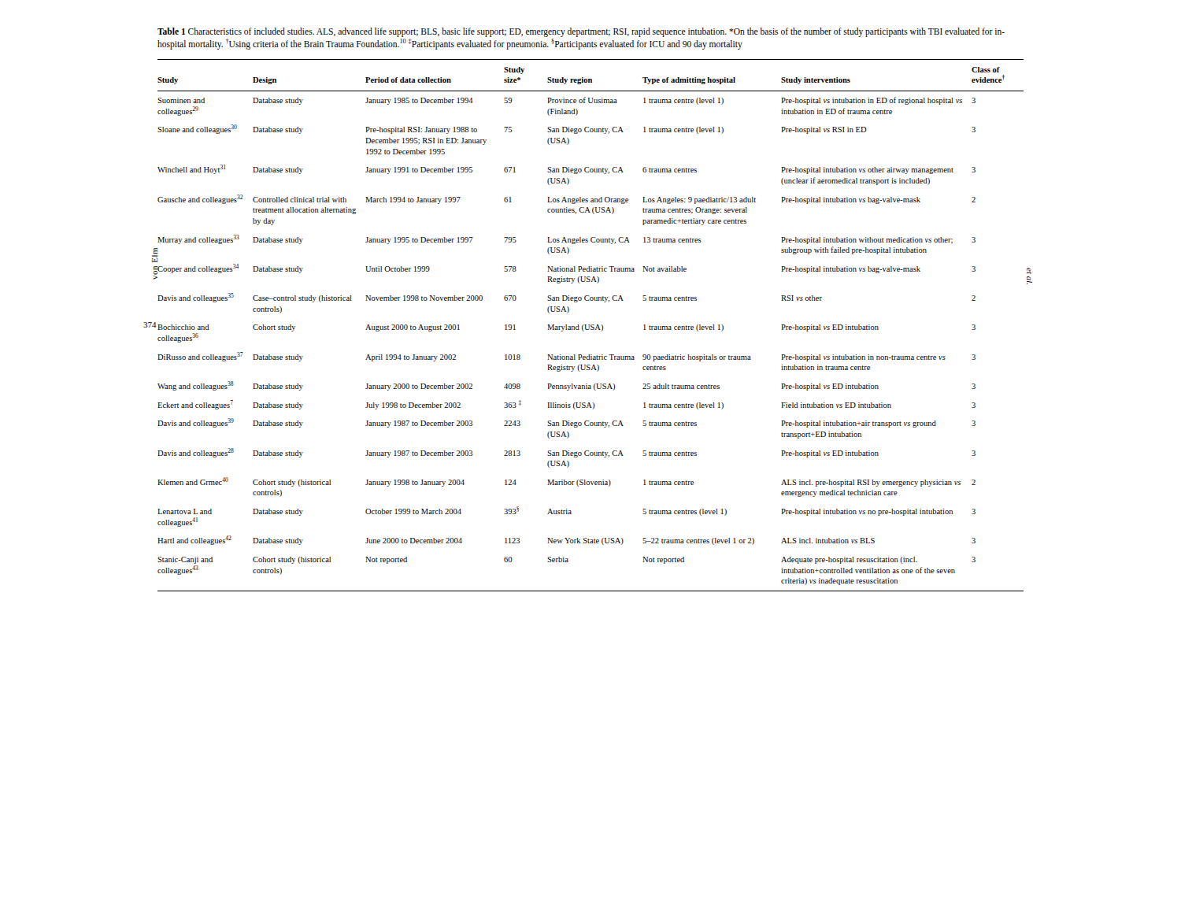von Elm
374
et al.
Table 1 Characteristics of included studies. ALS, advanced life support; BLS, basic life support; ED, emergency department; RSI, rapid sequence intubation. *On the basis of the number of study participants with TBI evaluated for in-hospital mortality. †Using criteria of the Brain Trauma Foundation.10 ‡Participants evaluated for pneumonia. §Participants evaluated for ICU and 90 day mortality
| Study | Design | Period of data collection | Study size* | Study region | Type of admitting hospital | Study interventions | Class of evidence † |
| --- | --- | --- | --- | --- | --- | --- | --- |
| Suominen and colleagues 29 | Database study | January 1985 to December 1994 | 59 | Province of Uusimaa (Finland) | 1 trauma centre (level 1) | Pre-hospital vs intubation in ED of regional hospital vs intubation in ED of trauma centre | 3 |
| Sloane and colleagues 30 | Database study | Pre-hospital RSI: January 1988 to December 1995; RSI in ED: January 1992 to December 1995 | 75 | San Diego County, CA (USA) | 1 trauma centre (level 1) | Pre-hospital vs RSI in ED | 3 |
| Winchell and Hoyt 31 | Database study | January 1991 to December 1995 | 671 | San Diego County, CA (USA) | 6 trauma centres | Pre-hospital intubation vs other airway management (unclear if aeromedical transport is included) | 3 |
| Gausche and colleagues 32 | Controlled clinical trial with treatment allocation alternating by day | March 1994 to January 1997 | 61 | Los Angeles and Orange counties, CA (USA) | Los Angeles: 9 paediatric/13 adult trauma centres; Orange: several paramedic+tertiary care centres | Pre-hospital intubation vs bag-valve-mask | 2 |
| Murray and colleagues 33 | Database study | January 1995 to December 1997 | 795 | Los Angeles County, CA (USA) | 13 trauma centres | Pre-hospital intubation without medication vs other; subgroup with failed pre-hospital intubation | 3 |
| Cooper and colleagues 34 | Database study | Until October 1999 | 578 | National Pediatric Trauma Registry (USA) | Not available | Pre-hospital intubation vs bag-valve-mask | 3 |
| Davis and colleagues 35 | Case–control study (historical controls) | November 1998 to November 2000 | 670 | San Diego County, CA (USA) | 5 trauma centres | RSI vs other | 2 |
| Bochicchio and colleagues 36 | Cohort study | August 2000 to August 2001 | 191 | Maryland (USA) | 1 trauma centre (level 1) | Pre-hospital vs ED intubation | 3 |
| DiRusso and colleagues 37 | Database study | April 1994 to January 2002 | 1018 | National Pediatric Trauma Registry (USA) | 90 paediatric hospitals or trauma centres | Pre-hospital vs intubation in non-trauma centre vs intubation in trauma centre | 3 |
| Wang and colleagues 38 | Database study | January 2000 to December 2002 | 4098 | Pennsylvania (USA) | 25 adult trauma centres | Pre-hospital vs ED intubation | 3 |
| Eckert and colleagues 7 | Database study | July 1998 to December 2002 | 363 ‡ | Illinois (USA) | 1 trauma centre (level 1) | Field intubation vs ED intubation | 3 |
| Davis and colleagues 39 | Database study | January 1987 to December 2003 | 2243 | San Diego County, CA (USA) | 5 trauma centres | Pre-hospital intubation+air transport vs ground transport+ED intubation | 3 |
| Davis and colleagues 28 | Database study | January 1987 to December 2003 | 2813 | San Diego County, CA (USA) | 5 trauma centres | Pre-hospital vs ED intubation | 3 |
| Klemen and Grmec 40 | Cohort study (historical controls) | January 1998 to January 2004 | 124 | Maribor (Slovenia) | 1 trauma centre | ALS incl. pre-hospital RSI by emergency physician vs emergency medical technician care | 2 |
| Lenartova L and colleagues 41 | Database study | October 1999 to March 2004 | 393 § | Austria | 5 trauma centres (level 1) | Pre-hospital intubation vs no pre-hospital intubation | 3 |
| Hartl and colleagues 42 | Database study | June 2000 to December 2004 | 1123 | New York State (USA) | 5–22 trauma centres (level 1 or 2) | ALS incl. intubation vs BLS | 3 |
| Stanic-Canji and colleagues 43 | Cohort study (historical controls) | Not reported | 60 | Serbia | Not reported | Adequate pre-hospital resuscitation (incl. intubation+controlled ventilation as one of the seven criteria) vs inadequate resuscitation | 3 |